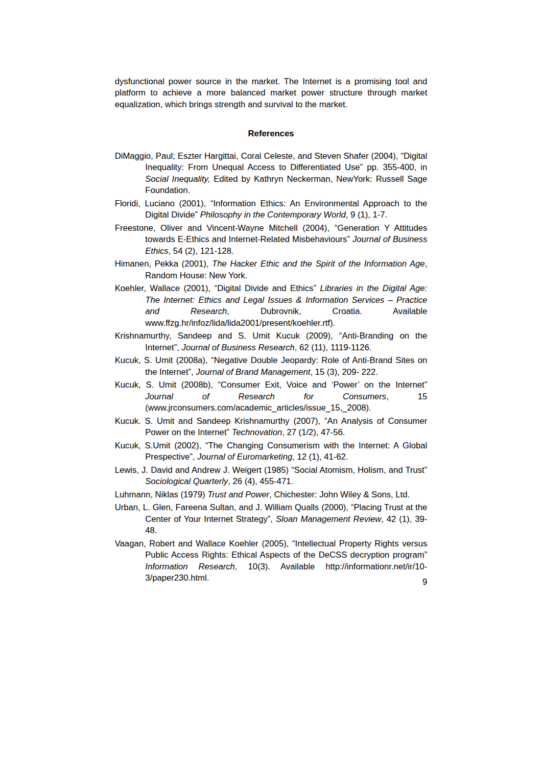dysfunctional power source in the market. The Internet is a promising tool and platform to achieve a more balanced market power structure through market equalization, which brings strength and survival to the market.
References
DiMaggio, Paul; Eszter Hargittai, Coral Celeste, and Steven Shafer (2004), “Digital Inequality: From Unequal Access to Differentiated Use” pp. 355-400, in Social Inequality, Edited by Kathryn Neckerman, NewYork: Russell Sage Foundation.
Floridi, Luciano (2001), “Information Ethics: An Environmental Approach to the Digital Divide” Philosophy in the Contemporary World, 9 (1), 1-7.
Freestone, Oliver and Vincent-Wayne Mitchell (2004), “Generation Y Attitudes towards E-Ethics and Internet-Related Misbehaviours” Journal of Business Ethics, 54 (2), 121-128.
Himanen, Pekka (2001), The Hacker Ethic and the Spirit of the Information Age, Random House: New York.
Koehler, Wallace (2001), “Digital Divide and Ethics” Libraries in the Digital Age: The Internet: Ethics and Legal Issues & Information Services – Practice and Research, Dubrovnik, Croatia. Available www.ffzg.hr/infoz/lida/lida2001/present/koehler.rtf).
Krishnamurthy, Sandeep and S. Umit Kucuk (2009), “Anti-Branding on the Internet”, Journal of Business Research, 62 (11), 1119-1126.
Kucuk, S. Umit (2008a), “Negative Double Jeopardy: Role of Anti-Brand Sites on the Internet”, Journal of Brand Management, 15 (3), 209- 222.
Kucuk, S. Umit (2008b), “Consumer Exit, Voice and ‘Power’ on the Internet” Journal of Research for Consumers, 15 (www.jrconsumers.com/academic_articles/issue_15,_2008).
Kucuk. S. Umit and Sandeep Krishnamurthy (2007), “An Analysis of Consumer Power on the Internet” Technovation, 27 (1/2), 47-56.
Kucuk, S.Umit (2002), “The Changing Consumerism with the Internet: A Global Prespective”, Journal of Euromarketing, 12 (1), 41-62.
Lewis, J. David and Andrew J. Weigert (1985) “Social Atomism, Holism, and Trust” Sociological Quarterly, 26 (4), 455-471.
Luhmann, Niklas (1979) Trust and Power, Chichester: John Wiley & Sons, Ltd.
Urban, L. Glen, Fareena Sultan, and J. William Qualls (2000), “Placing Trust at the Center of Your Internet Strategy”, Sloan Management Review, 42 (1), 39-48.
Vaagan, Robert and Wallace Koehler (2005), “Intellectual Property Rights versus Public Access Rights: Ethical Aspects of the DeCSS decryption program” Information Research, 10(3). Available http://informationr.net/ir/10-3/paper230.html.
9